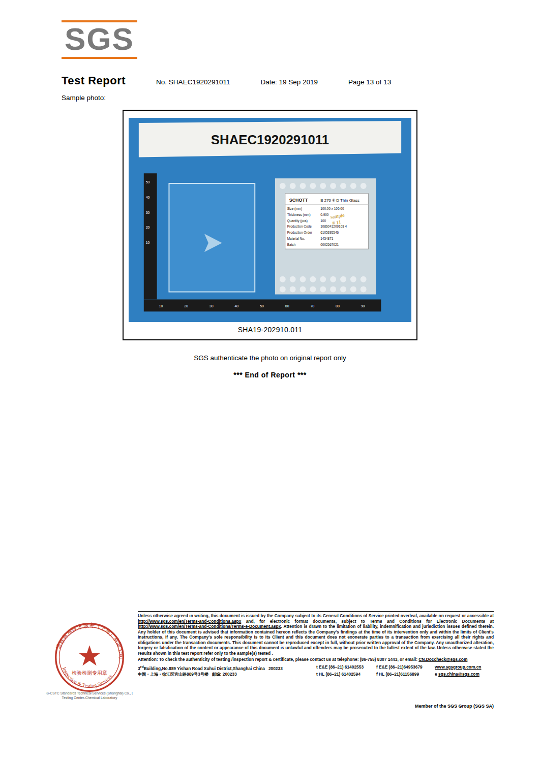SGS
Test Report
No. SHAEC1920291011 Date: 19 Sep 2019 Page 13 of 13
Sample photo:
SHAEC1920291011 50 40 30 20 10 10 20 30 40 50 60 70 80 90 SCHOTT B 270 ® D Thin Glass Size (mm)100.00 x 100.00 Thickness (mm)0.900 Quantity (pcs)100 Production Code1086041209103 4 Production Order6105395546 Material No.1454871 Batch0002567021 sample # 11
SHA19-202910.011
SGS authenticate the photo on original report only
*** End of Report ***
通标标准技术服务（上海）有限公司 Inspection & Testing Services 检验检测专用章 SGS-CSTC Standards Technical Services (Shanghai) Co., Ltd. Testing Center-Chemical Laboratory
Unless otherwise agreed in writing, this document is issued by the Company subject to its General Conditions of Service printed overleaf, available on request or accessible at http://www.sgs.com/en/Terms-and-Conditions.aspx and, for electronic format documents, subject to Terms and Conditions for Electronic Documents at http://www.sgs.com/en/Terms-and-Conditions/Terms-e-Document.aspx. Attention is drawn to the limitation of liability, indemnification and jurisdiction issues defined therein. Any holder of this document is advised that information contained hereon reflects the Company's findings at the time of its intervention only and within the limits of Client's instructions, if any. The Company's sole responsibility is to its Client and this document does not exonerate parties to a transaction from exercising all their rights and obligations under the transaction documents. This document cannot be reproduced except in full, without prior written approval of the Company. Any unauthorized alteration, forgery or falsification of the content or appearance of this document is unlawful and offenders may be prosecuted to the fullest extent of the law. Unless otherwise stated the results shown in this test report refer only to the sample(s) tested . Attention: To check the authenticity of testing /inspection report & certificate, please contact us at telephone: (86-755) 8307 1443, or email: CN.Doccheck@sgs.com
| 3 rd Building,No.889 Yishan Road Xuhui District,Shanghai China 200233 | t E&E (86–21) 61402553 | f E&E (86–21)64953679 | www.sgsgroup.com.cn |
| 中国・上海・徐汇区宜山路889号3号楼 邮编: 200233 | t HL (86–21) 61402594 | f HL (86–21)61156899 | e sgs.china@sgs.com |
Member of the SGS Group (SGS SA)